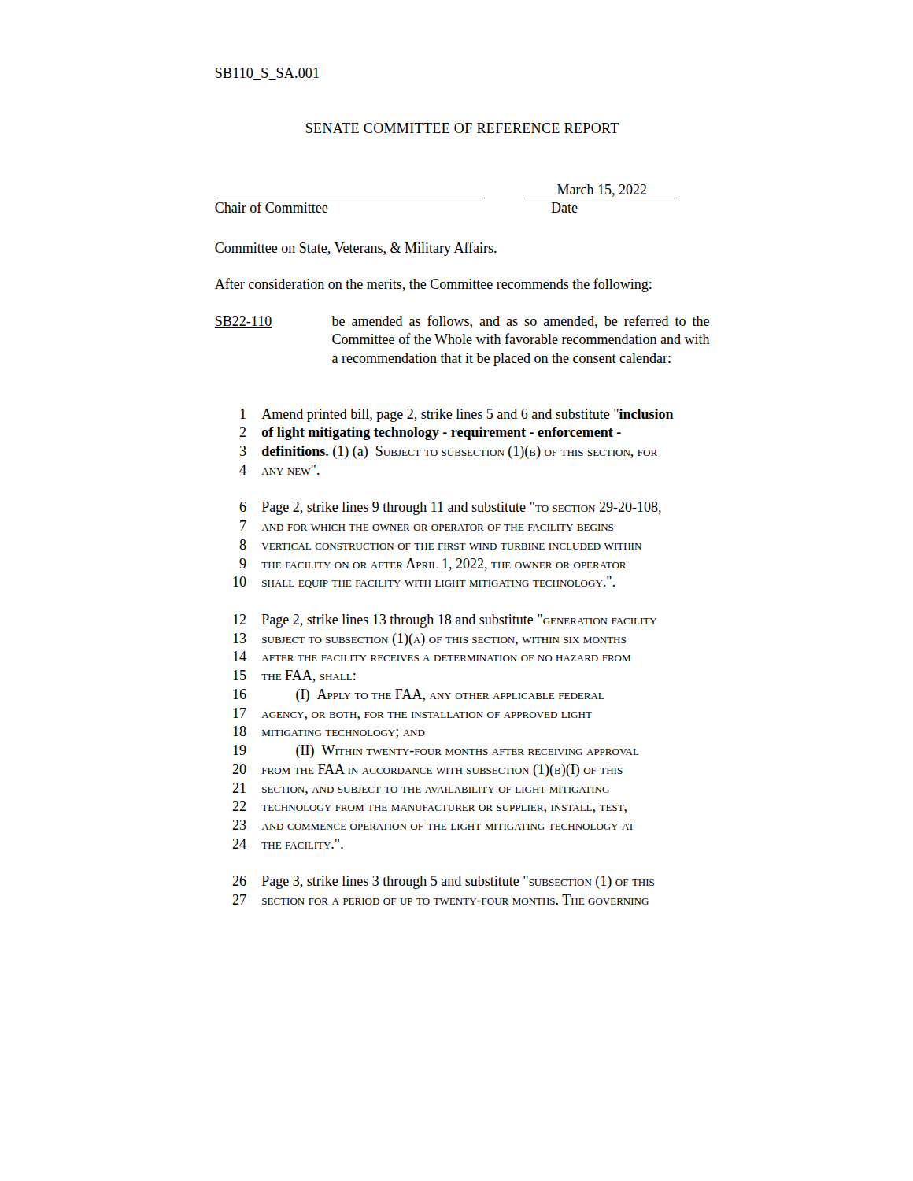SB110_S_SA.001
SENATE COMMITTEE OF REFERENCE REPORT
March 15, 2022
Chair of Committee
Date
Committee on State, Veterans, & Military Affairs.
After consideration on the merits, the Committee recommends the following:
SB22-110
be amended as follows, and as so amended, be referred to the Committee of the Whole with favorable recommendation and with a recommendation that it be placed on the consent calendar:
Amend printed bill, page 2, strike lines 5 and 6 and substitute "inclusion
of light mitigating technology - requirement - enforcement -
definitions. (1) (a) Subject to subsection (1)(b) of this section, for
any new".
Page 2, strike lines 9 through 11 and substitute "to section 29-20-108,
and for which the owner or operator of the facility begins
vertical construction of the first wind turbine included within
the facility on or after April 1, 2022, the owner or operator
shall equip the facility with light mitigating technology.".
Page 2, strike lines 13 through 18 and substitute "generation facility
subject to subsection (1)(a) of this section, within six months
after the facility receives a determination of no hazard from
the FAA, shall:
(I) Apply to the FAA, any other applicable federal
agency, or both, for the installation of approved light
mitigating technology; and
(II) Within twenty-four months after receiving approval
from the FAA in accordance with subsection (1)(b)(I) of this
section, and subject to the availability of light mitigating
technology from the manufacturer or supplier, install, test,
and commence operation of the light mitigating technology at
the facility.".
Page 3, strike lines 3 through 5 and substitute "subsection (1) of this
section for a period of up to twenty-four months. The governing